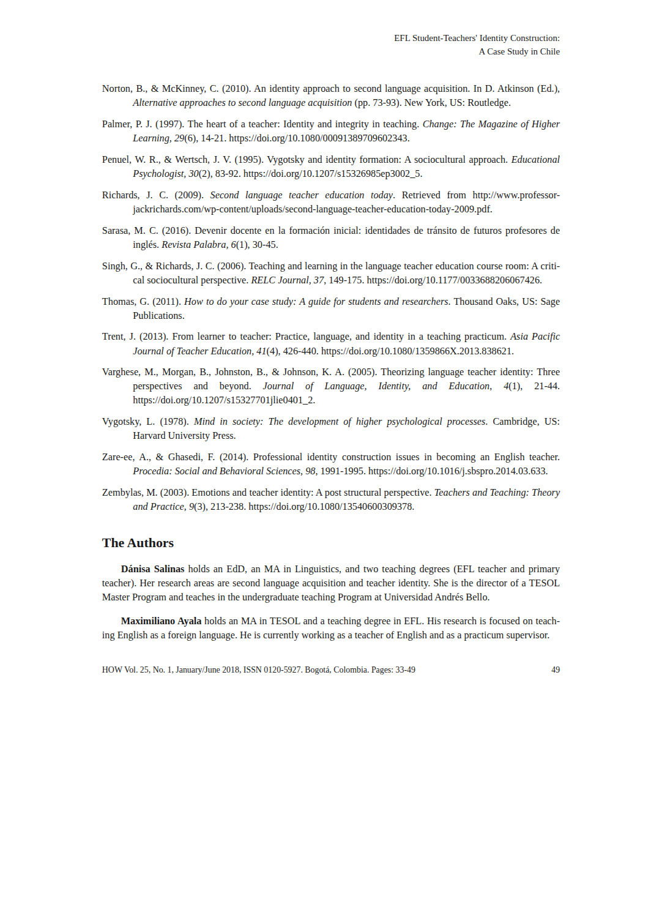EFL Student-Teachers' Identity Construction: A Case Study in Chile
Norton, B., & McKinney, C. (2010). An identity approach to second language acquisition. In D. Atkinson (Ed.), Alternative approaches to second language acquisition (pp. 73-93). New York, US: Routledge.
Palmer, P. J. (1997). The heart of a teacher: Identity and integrity in teaching. Change: The Magazine of Higher Learning, 29(6), 14-21. https://doi.org/10.1080/00091389709602343.
Penuel, W. R., & Wertsch, J. V. (1995). Vygotsky and identity formation: A sociocultural approach. Educational Psychologist, 30(2), 83-92. https://doi.org/10.1207/s15326985ep3002_5.
Richards, J. C. (2009). Second language teacher education today. Retrieved from http://www.professor-jackrichards.com/wp-content/uploads/second-language-teacher-education-today-2009.pdf.
Sarasa, M. C. (2016). Devenir docente en la formación inicial: identidades de tránsito de futuros profesores de inglés. Revista Palabra, 6(1), 30-45.
Singh, G., & Richards, J. C. (2006). Teaching and learning in the language teacher education course room: A critical sociocultural perspective. RELC Journal, 37, 149-175. https://doi.org/10.1177/0033688206067426.
Thomas, G. (2011). How to do your case study: A guide for students and researchers. Thousand Oaks, US: Sage Publications.
Trent, J. (2013). From learner to teacher: Practice, language, and identity in a teaching practicum. Asia Pacific Journal of Teacher Education, 41(4), 426-440. https://doi.org/10.1080/1359866X.2013.838621.
Varghese, M., Morgan, B., Johnston, B., & Johnson, K. A. (2005). Theorizing language teacher identity: Three perspectives and beyond. Journal of Language, Identity, and Education, 4(1), 21-44. https://doi.org/10.1207/s15327701jlie0401_2.
Vygotsky, L. (1978). Mind in society: The development of higher psychological processes. Cambridge, US: Harvard University Press.
Zare-ee, A., & Ghasedi, F. (2014). Professional identity construction issues in becoming an English teacher. Procedia: Social and Behavioral Sciences, 98, 1991-1995. https://doi.org/10.1016/j.sbspro.2014.03.633.
Zembylas, M. (2003). Emotions and teacher identity: A post structural perspective. Teachers and Teaching: Theory and Practice, 9(3), 213-238. https://doi.org/10.1080/13540600309378.
The Authors
Dánisa Salinas holds an EdD, an MA in Linguistics, and two teaching degrees (EFL teacher and primary teacher). Her research areas are second language acquisition and teacher identity. She is the director of a TESOL Master Program and teaches in the undergraduate teaching Program at Universidad Andrés Bello.
Maximiliano Ayala holds an MA in TESOL and a teaching degree in EFL. His research is focused on teaching English as a foreign language. He is currently working as a teacher of English and as a practicum supervisor.
HOW Vol. 25, No. 1, January/June 2018, ISSN 0120-5927. Bogotá, Colombia. Pages: 33-49 49